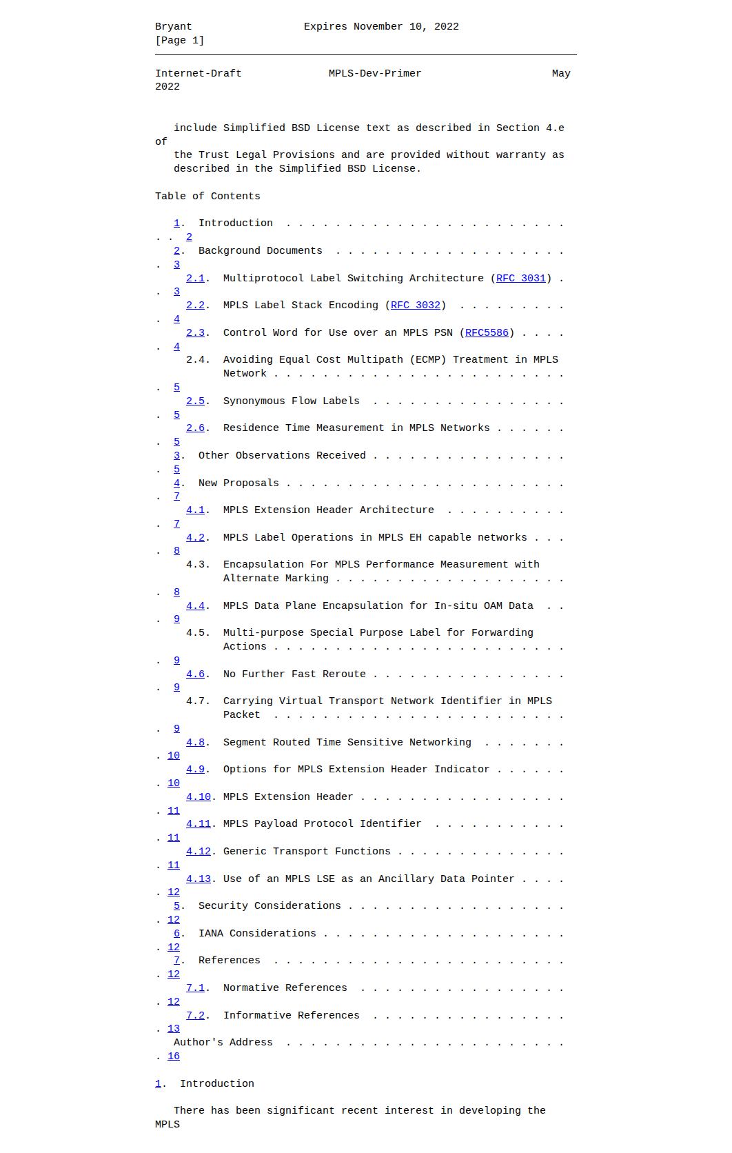Bryant                  Expires November 10, 2022               [Page 1]
Internet-Draft              MPLS-Dev-Primer                     May 2022


   include Simplified BSD License text as described in Section 4.e of
   the Trust Legal Provisions and are provided without warranty as
   described in the Simplified BSD License.

Table of Contents

   1.  Introduction  . . . . . . . . . . . . . . . . . . . . . . . . .  2
   2.  Background Documents  . . . . . . . . . . . . . . . . . . . .  3
     2.1.  Multiprotocol Label Switching Architecture (RFC 3031) . .  3
     2.2.  MPLS Label Stack Encoding (RFC 3032)  . . . . . . . . . .  4
     2.3.  Control Word for Use over an MPLS PSN (RFC5586) . . . . .  4
     2.4.  Avoiding Equal Cost Multipath (ECMP) Treatment in MPLS
           Network . . . . . . . . . . . . . . . . . . . . . . . . .  5
     2.5.  Synonymous Flow Labels  . . . . . . . . . . . . . . . . .  5
     2.6.  Residence Time Measurement in MPLS Networks . . . . . . .  5
   3.  Other Observations Received . . . . . . . . . . . . . . . . .  5
   4.  New Proposals . . . . . . . . . . . . . . . . . . . . . . . .  7
     4.1.  MPLS Extension Header Architecture  . . . . . . . . . . .  7
     4.2.  MPLS Label Operations in MPLS EH capable networks . . . .  8
     4.3.  Encapsulation For MPLS Performance Measurement with
           Alternate Marking . . . . . . . . . . . . . . . . . . . .  8
     4.4.  MPLS Data Plane Encapsulation for In-situ OAM Data  . . .  9
     4.5.  Multi-purpose Special Purpose Label for Forwarding
           Actions . . . . . . . . . . . . . . . . . . . . . . . . .  9
     4.6.  No Further Fast Reroute . . . . . . . . . . . . . . . . .  9
     4.7.  Carrying Virtual Transport Network Identifier in MPLS
           Packet  . . . . . . . . . . . . . . . . . . . . . . . . .  9
     4.8.  Segment Routed Time Sensitive Networking  . . . . . . . . 10
     4.9.  Options for MPLS Extension Header Indicator . . . . . . . 10
     4.10. MPLS Extension Header . . . . . . . . . . . . . . . . . . 11
     4.11. MPLS Payload Protocol Identifier  . . . . . . . . . . . . 11
     4.12. Generic Transport Functions . . . . . . . . . . . . . . . 11
     4.13. Use of an MPLS LSE as an Ancillary Data Pointer . . . . . 12
   5.  Security Considerations . . . . . . . . . . . . . . . . . . . 12
   6.  IANA Considerations . . . . . . . . . . . . . . . . . . . . . 12
   7.  References  . . . . . . . . . . . . . . . . . . . . . . . . . 12
     7.1.  Normative References  . . . . . . . . . . . . . . . . . . 12
     7.2.  Informative References  . . . . . . . . . . . . . . . . . 13
   Author's Address  . . . . . . . . . . . . . . . . . . . . . . . . 16

1.  Introduction

   There has been significant recent interest in developing the MPLS